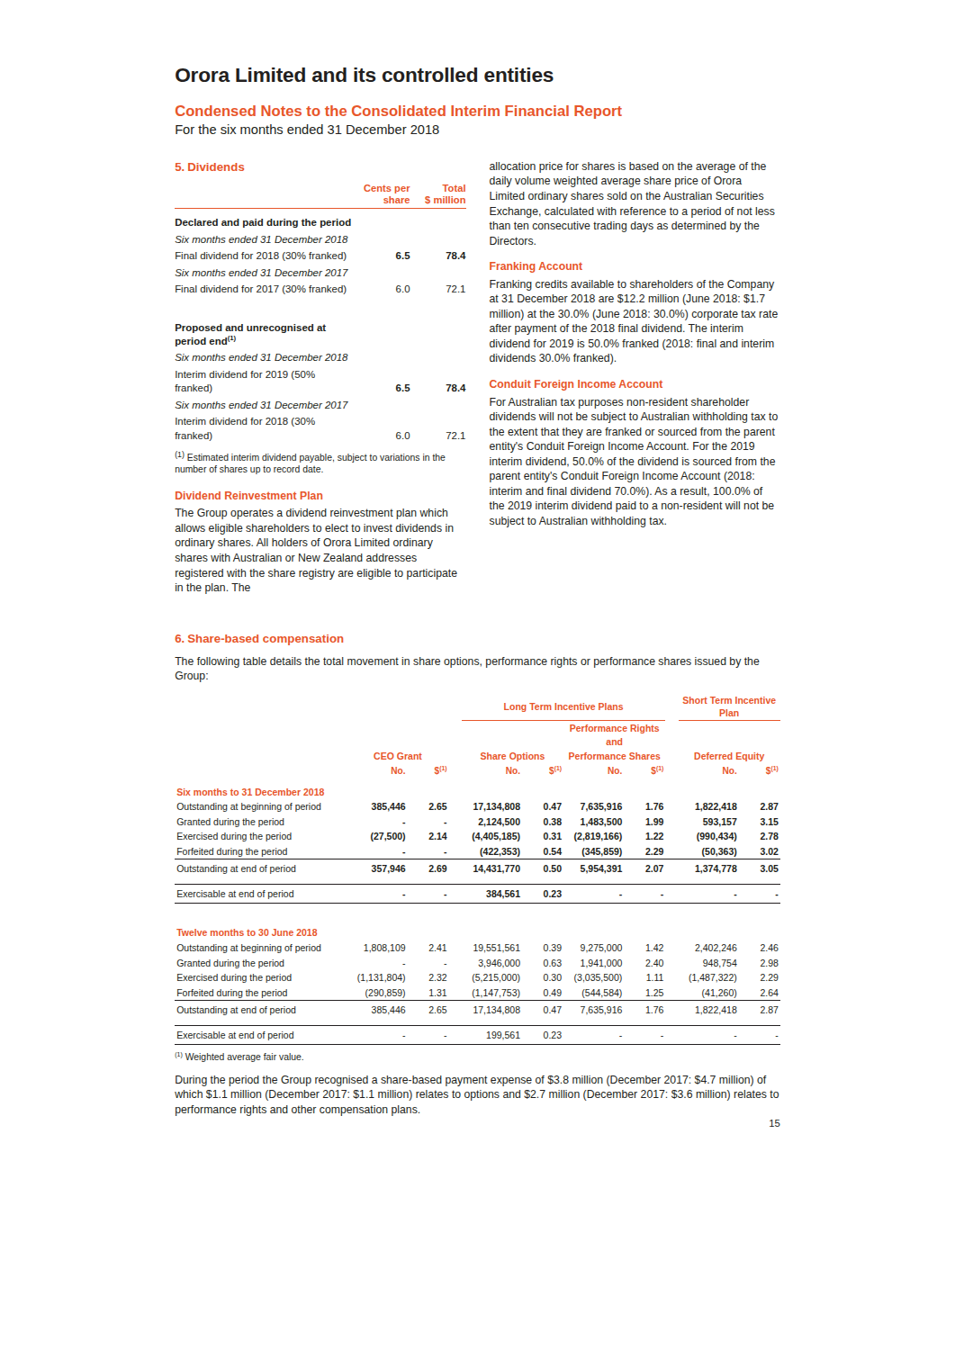Orora Limited and its controlled entities
Condensed Notes to the Consolidated Interim Financial Report
For the six months ended 31 December 2018
5. Dividends
| | Cents per share | Total $ million |
| --- | --- | --- |
| Declared and paid during the period | | |
| Six months ended 31 December 2018 | | |
| Final dividend for 2018 (30% franked) | 6.5 | 78.4 |
| Six months ended 31 December 2017 | | |
| Final dividend for 2017 (30% franked) | 6.0 | 72.1 |
| Proposed and unrecognised at period end (1) | | |
| Six months ended 31 December 2018 | | |
| Interim dividend for 2019 (50% franked) | 6.5 | 78.4 |
| Six months ended 31 December 2017 | | |
| Interim dividend for 2018 (30% franked) | 6.0 | 72.1 |
(1) Estimated interim dividend payable, subject to variations in the number of shares up to record date.
Dividend Reinvestment Plan
The Group operates a dividend reinvestment plan which allows eligible shareholders to elect to invest dividends in ordinary shares. All holders of Orora Limited ordinary shares with Australian or New Zealand addresses registered with the share registry are eligible to participate in the plan. The
allocation price for shares is based on the average of the daily volume weighted average share price of Orora Limited ordinary shares sold on the Australian Securities Exchange, calculated with reference to a period of not less than ten consecutive trading days as determined by the Directors.
Franking Account
Franking credits available to shareholders of the Company at 31 December 2018 are $12.2 million (June 2018: $1.7 million) at the 30.0% (June 2018: 30.0%) corporate tax rate after payment of the 2018 final dividend. The interim dividend for 2019 is 50.0% franked (2018: final and interim dividends 30.0% franked).
Conduit Foreign Income Account
For Australian tax purposes non-resident shareholder dividends will not be subject to Australian withholding tax to the extent that they are franked or sourced from the parent entity's Conduit Foreign Income Account. For the 2019 interim dividend, 50.0% of the dividend is sourced from the parent entity's Conduit Foreign Income Account (2018: interim and final dividend 70.0%). As a result, 100.0% of the 2019 interim dividend paid to a non-resident will not be subject to Australian withholding tax.
6. Share-based compensation
The following table details the total movement in share options, performance rights or performance shares issued by the Group:
| | | | | Long Term Incentive Plans | | Short Term Incentive Plan |
| | | | | | | Performance Rights and | | | |
| | CEO Grant | | Share Options | Performance Shares | | Deferred Equity |
| | No. | $ (1) | | No. | $ (1) | No. | $ (1) | | No. | $ (1) |
| Six months to 31 December 2018 |
| Outstanding at beginning of period | 385,446 | 2.65 | | 17,134,808 | 0.47 | 7,635,916 | 1.76 | | 1,822,418 | 2.87 |
| Granted during the period | - | - | | 2,124,500 | 0.38 | 1,483,500 | 1.99 | | 593,157 | 3.15 |
| Exercised during the period | (27,500) | 2.14 | | (4,405,185) | 0.31 | (2,819,166) | 1.22 | | (990,434) | 2.78 |
| Forfeited during the period | - | - | | (422,353) | 0.54 | (345,859) | 2.29 | | (50,363) | 3.02 |
| Outstanding at end of period | 357,946 | 2.69 | | 14,431,770 | 0.50 | 5,954,391 | 2.07 | | 1,374,778 | 3.05 |
| Exercisable at end of period | - | - | | 384,561 | 0.23 | - | - | | - | - |
| Twelve months to 30 June 2018 |
| Outstanding at beginning of period | 1,808,109 | 2.41 | | 19,551,561 | 0.39 | 9,275,000 | 1.42 | | 2,402,246 | 2.46 |
| Granted during the period | - | - | | 3,946,000 | 0.63 | 1,941,000 | 2.40 | | 948,754 | 2.98 |
| Exercised during the period | (1,131,804) | 2.32 | | (5,215,000) | 0.30 | (3,035,500) | 1.11 | | (1,487,322) | 2.29 |
| Forfeited during the period | (290,859) | 1.31 | | (1,147,753) | 0.49 | (544,584) | 1.25 | | (41,260) | 2.64 |
| Outstanding at end of period | 385,446 | 2.65 | | 17,134,808 | 0.47 | 7,635,916 | 1.76 | | 1,822,418 | 2.87 |
| Exercisable at end of period | - | - | | 199,561 | 0.23 | - | - | | - | - |
(1) Weighted average fair value.
During the period the Group recognised a share-based payment expense of $3.8 million (December 2017: $4.7 million) of which $1.1 million (December 2017: $1.1 million) relates to options and $2.7 million (December 2017: $3.6 million) relates to performance rights and other compensation plans.
15